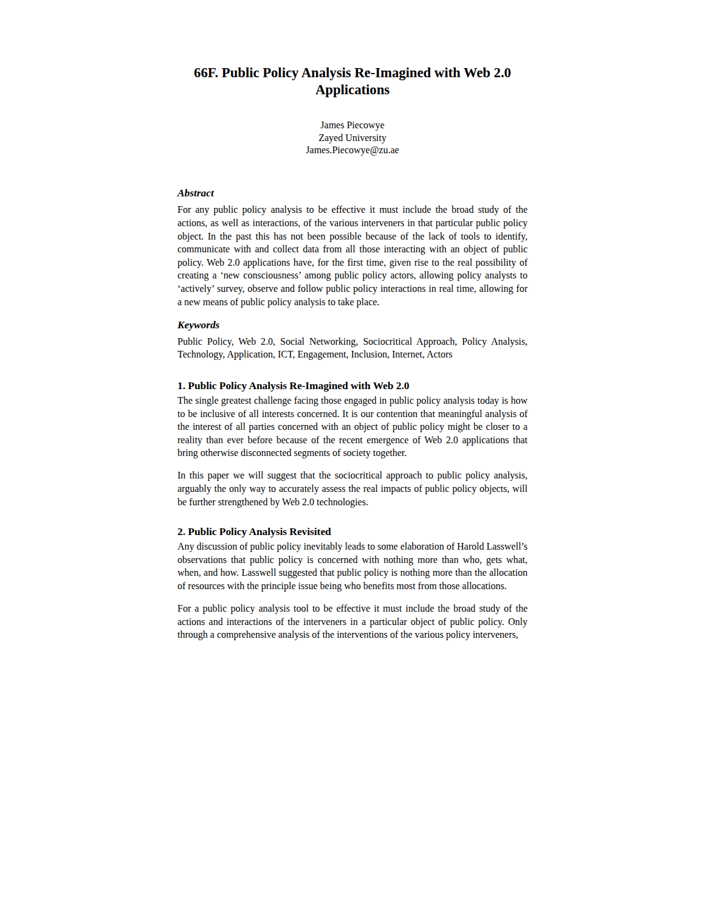66F. Public Policy Analysis Re-Imagined with Web 2.0 Applications
James Piecowye
Zayed University
James.Piecowye@zu.ae
Abstract
For any public policy analysis to be effective it must include the broad study of the actions, as well as interactions, of the various interveners in that particular public policy object. In the past this has not been possible because of the lack of tools to identify, communicate with and collect data from all those interacting with an object of public policy. Web 2.0 applications have, for the first time, given rise to the real possibility of creating a ‘new consciousness’ among public policy actors, allowing policy analysts to ‘actively’ survey, observe and follow public policy interactions in real time, allowing for a new means of public policy analysis to take place.
Keywords
Public Policy, Web 2.0, Social Networking, Sociocritical Approach, Policy Analysis, Technology, Application, ICT, Engagement, Inclusion, Internet, Actors
1. Public Policy Analysis Re-Imagined with Web 2.0
The single greatest challenge facing those engaged in public policy analysis today is how to be inclusive of all interests concerned. It is our contention that meaningful analysis of the interest of all parties concerned with an object of public policy might be closer to a reality than ever before because of the recent emergence of Web 2.0 applications that bring otherwise disconnected segments of society together.
In this paper we will suggest that the sociocritical approach to public policy analysis, arguably the only way to accurately assess the real impacts of public policy objects, will be further strengthened by Web 2.0 technologies.
2. Public Policy Analysis Revisited
Any discussion of public policy inevitably leads to some elaboration of Harold Lasswell’s observations that public policy is concerned with nothing more than who, gets what, when, and how. Lasswell suggested that public policy is nothing more than the allocation of resources with the principle issue being who benefits most from those allocations.
For a public policy analysis tool to be effective it must include the broad study of the actions and interactions of the interveners in a particular object of public policy. Only through a comprehensive analysis of the interventions of the various policy interveners,